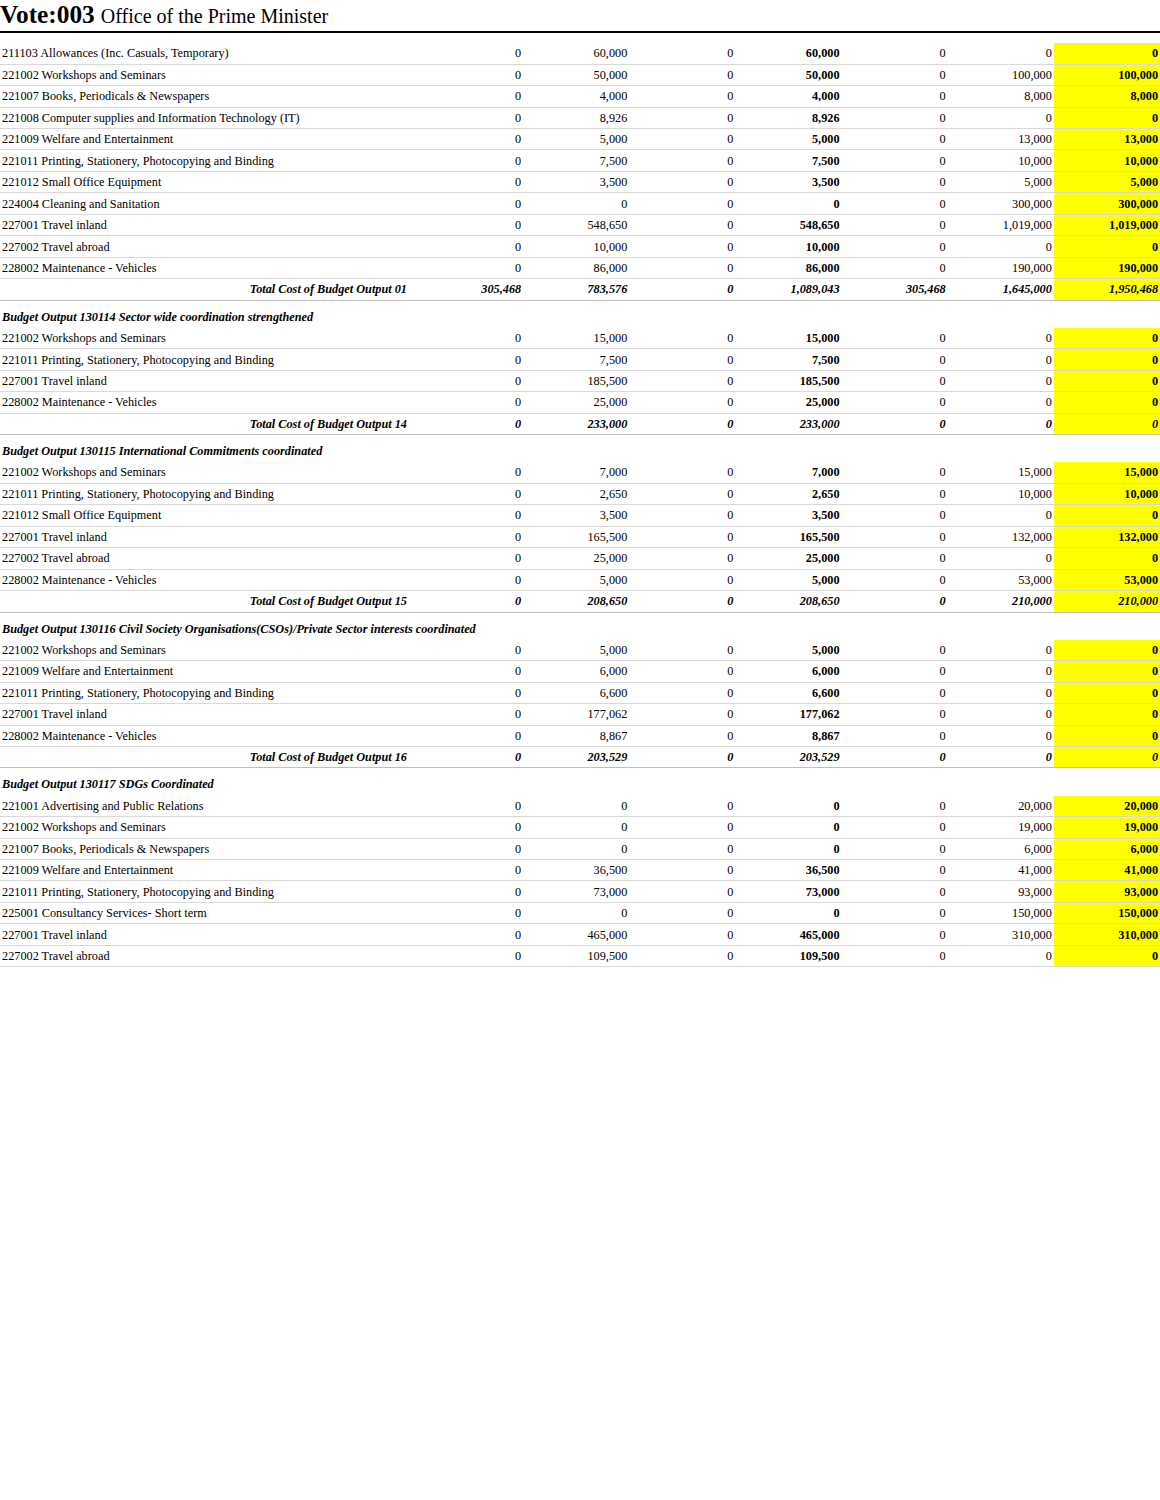Vote:003 Office of the Prime Minister
| 211103 Allowances (Inc. Casuals, Temporary) | 0 | 60,000 | 0 | 60,000 | 0 | 0 | 0 |
| 221002 Workshops and Seminars | 0 | 50,000 | 0 | 50,000 | 0 | 100,000 | 100,000 |
| 221007 Books, Periodicals & Newspapers | 0 | 4,000 | 0 | 4,000 | 0 | 8,000 | 8,000 |
| 221008 Computer supplies and Information Technology (IT) | 0 | 8,926 | 0 | 8,926 | 0 | 0 | 0 |
| 221009 Welfare and Entertainment | 0 | 5,000 | 0 | 5,000 | 0 | 13,000 | 13,000 |
| 221011 Printing, Stationery, Photocopying and Binding | 0 | 7,500 | 0 | 7,500 | 0 | 10,000 | 10,000 |
| 221012 Small Office Equipment | 0 | 3,500 | 0 | 3,500 | 0 | 5,000 | 5,000 |
| 224004 Cleaning and Sanitation | 0 | 0 | 0 | 0 | 0 | 300,000 | 300,000 |
| 227001 Travel inland | 0 | 548,650 | 0 | 548,650 | 0 | 1,019,000 | 1,019,000 |
| 227002 Travel abroad | 0 | 10,000 | 0 | 10,000 | 0 | 0 | 0 |
| 228002 Maintenance - Vehicles | 0 | 86,000 | 0 | 86,000 | 0 | 190,000 | 190,000 |
| Total Cost of Budget Output 01 | 305,468 | 783,576 | 0 | 1,089,043 | 305,468 | 1,645,000 | 1,950,468 |
| Budget Output 130114 Sector wide coordination strengthened |
| 221002 Workshops and Seminars | 0 | 15,000 | 0 | 15,000 | 0 | 0 | 0 |
| 221011 Printing, Stationery, Photocopying and Binding | 0 | 7,500 | 0 | 7,500 | 0 | 0 | 0 |
| 227001 Travel inland | 0 | 185,500 | 0 | 185,500 | 0 | 0 | 0 |
| 228002 Maintenance - Vehicles | 0 | 25,000 | 0 | 25,000 | 0 | 0 | 0 |
| Total Cost of Budget Output 14 | 0 | 233,000 | 0 | 233,000 | 0 | 0 | 0 |
| Budget Output 130115 International Commitments coordinated |
| 221002 Workshops and Seminars | 0 | 7,000 | 0 | 7,000 | 0 | 15,000 | 15,000 |
| 221011 Printing, Stationery, Photocopying and Binding | 0 | 2,650 | 0 | 2,650 | 0 | 10,000 | 10,000 |
| 221012 Small Office Equipment | 0 | 3,500 | 0 | 3,500 | 0 | 0 | 0 |
| 227001 Travel inland | 0 | 165,500 | 0 | 165,500 | 0 | 132,000 | 132,000 |
| 227002 Travel abroad | 0 | 25,000 | 0 | 25,000 | 0 | 0 | 0 |
| 228002 Maintenance - Vehicles | 0 | 5,000 | 0 | 5,000 | 0 | 53,000 | 53,000 |
| Total Cost of Budget Output 15 | 0 | 208,650 | 0 | 208,650 | 0 | 210,000 | 210,000 |
| Budget Output 130116 Civil Society Organisations(CSOs)/Private Sector interests coordinated |
| 221002 Workshops and Seminars | 0 | 5,000 | 0 | 5,000 | 0 | 0 | 0 |
| 221009 Welfare and Entertainment | 0 | 6,000 | 0 | 6,000 | 0 | 0 | 0 |
| 221011 Printing, Stationery, Photocopying and Binding | 0 | 6,600 | 0 | 6,600 | 0 | 0 | 0 |
| 227001 Travel inland | 0 | 177,062 | 0 | 177,062 | 0 | 0 | 0 |
| 228002 Maintenance - Vehicles | 0 | 8,867 | 0 | 8,867 | 0 | 0 | 0 |
| Total Cost of Budget Output 16 | 0 | 203,529 | 0 | 203,529 | 0 | 0 | 0 |
| Budget Output 130117 SDGs Coordinated |
| 221001 Advertising and Public Relations | 0 | 0 | 0 | 0 | 0 | 20,000 | 20,000 |
| 221002 Workshops and Seminars | 0 | 0 | 0 | 0 | 0 | 19,000 | 19,000 |
| 221007 Books, Periodicals & Newspapers | 0 | 0 | 0 | 0 | 0 | 6,000 | 6,000 |
| 221009 Welfare and Entertainment | 0 | 36,500 | 0 | 36,500 | 0 | 41,000 | 41,000 |
| 221011 Printing, Stationery, Photocopying and Binding | 0 | 73,000 | 0 | 73,000 | 0 | 93,000 | 93,000 |
| 225001 Consultancy Services- Short term | 0 | 0 | 0 | 0 | 0 | 150,000 | 150,000 |
| 227001 Travel inland | 0 | 465,000 | 0 | 465,000 | 0 | 310,000 | 310,000 |
| 227002 Travel abroad | 0 | 109,500 | 0 | 109,500 | 0 | 0 | 0 |